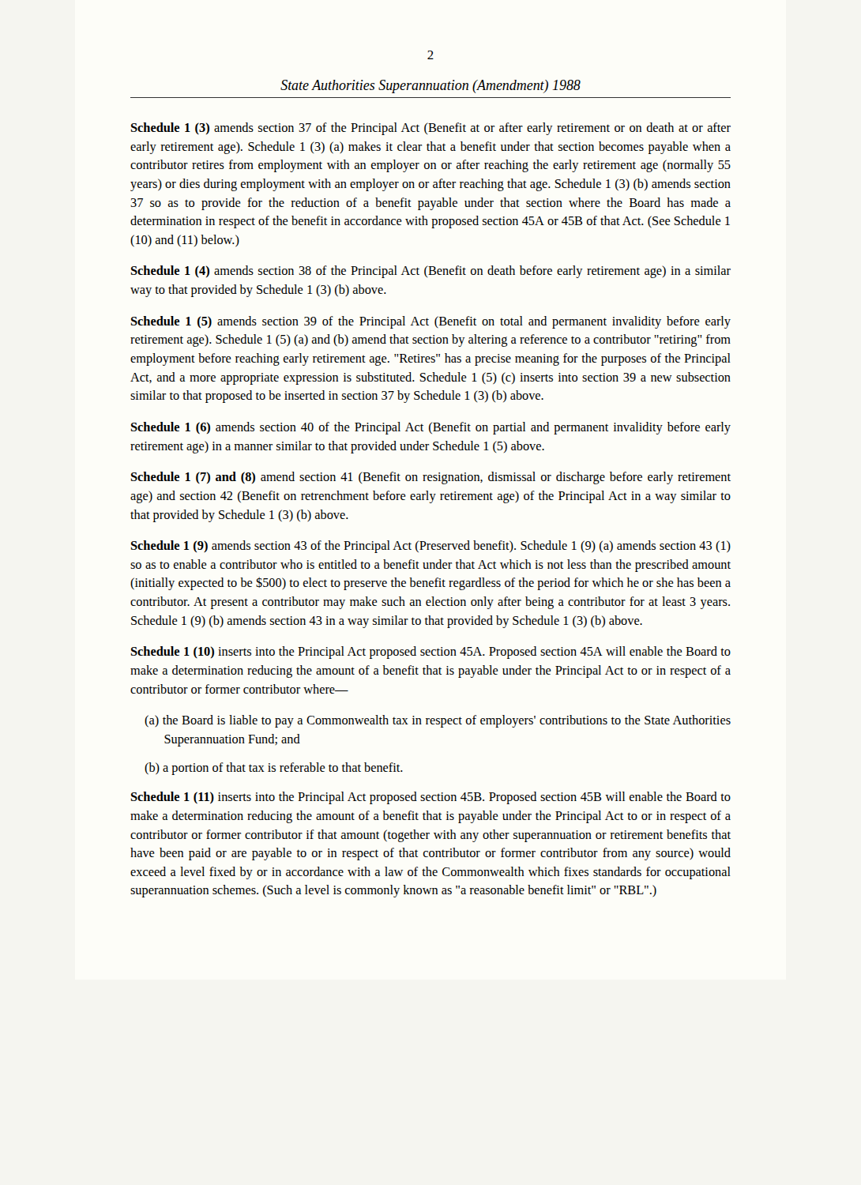2
State Authorities Superannuation (Amendment) 1988
Schedule 1 (3) amends section 37 of the Principal Act (Benefit at or after early retirement or on death at or after early retirement age). Schedule 1 (3) (a) makes it clear that a benefit under that section becomes payable when a contributor retires from employment with an employer on or after reaching the early retirement age (normally 55 years) or dies during employment with an employer on or after reaching that age. Schedule 1 (3) (b) amends section 37 so as to provide for the reduction of a benefit payable under that section where the Board has made a determination in respect of the benefit in accordance with proposed section 45A or 45B of that Act. (See Schedule 1 (10) and (11) below.)
Schedule 1 (4) amends section 38 of the Principal Act (Benefit on death before early retirement age) in a similar way to that provided by Schedule 1 (3) (b) above.
Schedule 1 (5) amends section 39 of the Principal Act (Benefit on total and permanent invalidity before early retirement age). Schedule 1 (5) (a) and (b) amend that section by altering a reference to a contributor "retiring" from employment before reaching early retirement age. "Retires" has a precise meaning for the purposes of the Principal Act, and a more appropriate expression is substituted. Schedule 1 (5) (c) inserts into section 39 a new subsection similar to that proposed to be inserted in section 37 by Schedule 1 (3) (b) above.
Schedule 1 (6) amends section 40 of the Principal Act (Benefit on partial and permanent invalidity before early retirement age) in a manner similar to that provided under Schedule 1 (5) above.
Schedule 1 (7) and (8) amend section 41 (Benefit on resignation, dismissal or discharge before early retirement age) and section 42 (Benefit on retrenchment before early retirement age) of the Principal Act in a way similar to that provided by Schedule 1 (3) (b) above.
Schedule 1 (9) amends section 43 of the Principal Act (Preserved benefit). Schedule 1 (9) (a) amends section 43 (1) so as to enable a contributor who is entitled to a benefit under that Act which is not less than the prescribed amount (initially expected to be $500) to elect to preserve the benefit regardless of the period for which he or she has been a contributor. At present a contributor may make such an election only after being a contributor for at least 3 years. Schedule 1 (9) (b) amends section 43 in a way similar to that provided by Schedule 1 (3) (b) above.
Schedule 1 (10) inserts into the Principal Act proposed section 45A. Proposed section 45A will enable the Board to make a determination reducing the amount of a benefit that is payable under the Principal Act to or in respect of a contributor or former contributor where—
(a) the Board is liable to pay a Commonwealth tax in respect of employers' contributions to the State Authorities Superannuation Fund; and
(b) a portion of that tax is referable to that benefit.
Schedule 1 (11) inserts into the Principal Act proposed section 45B. Proposed section 45B will enable the Board to make a determination reducing the amount of a benefit that is payable under the Principal Act to or in respect of a contributor or former contributor if that amount (together with any other superannuation or retirement benefits that have been paid or are payable to or in respect of that contributor or former contributor from any source) would exceed a level fixed by or in accordance with a law of the Commonwealth which fixes standards for occupational superannuation schemes. (Such a level is commonly known as "a reasonable benefit limit" or "RBL".)